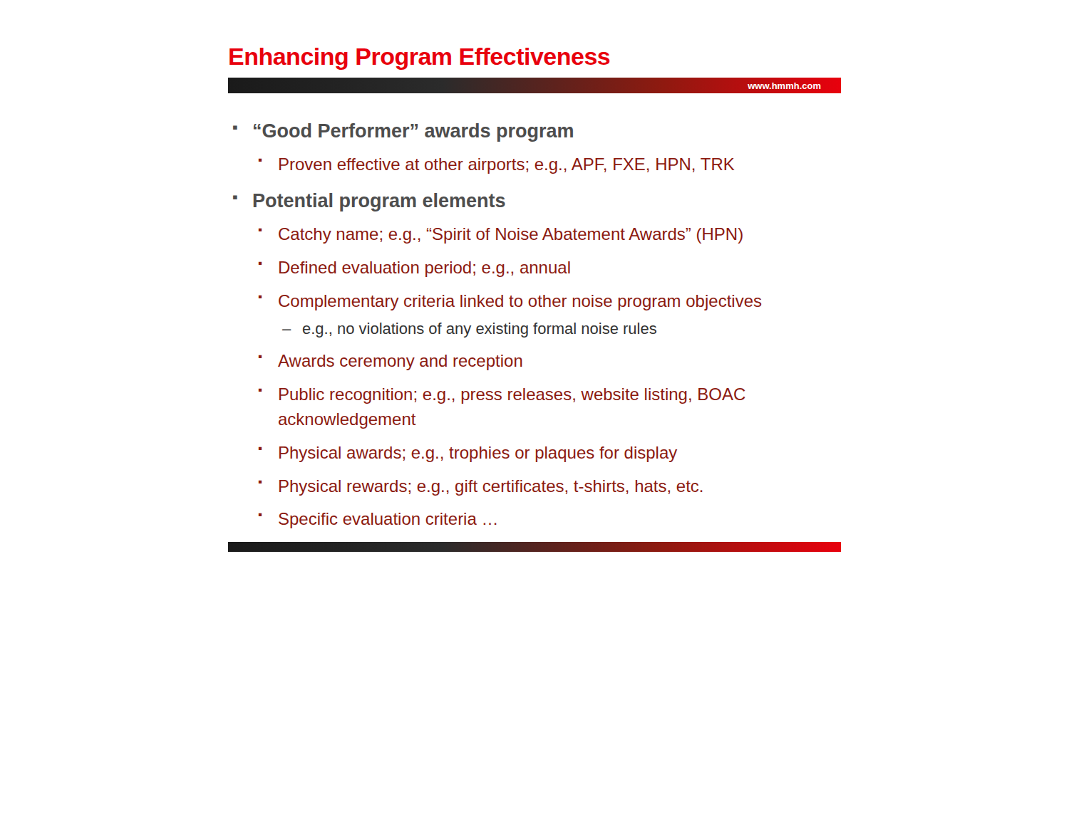Enhancing Program Effectiveness
www.hmmh.com
“Good Performer” awards program
Proven effective at other airports; e.g., APF, FXE, HPN, TRK
Potential program elements
Catchy name; e.g., “Spirit of Noise Abatement Awards” (HPN)
Defined evaluation period; e.g., annual
Complementary criteria linked to other noise program objectives
e.g., no violations of any existing formal noise rules
Awards ceremony and reception
Public recognition; e.g., press releases, website listing, BOAC acknowledgement
Physical awards; e.g., trophies or plaques for display
Physical rewards; e.g., gift certificates, t-shirts, hats, etc.
Specific evaluation criteria …